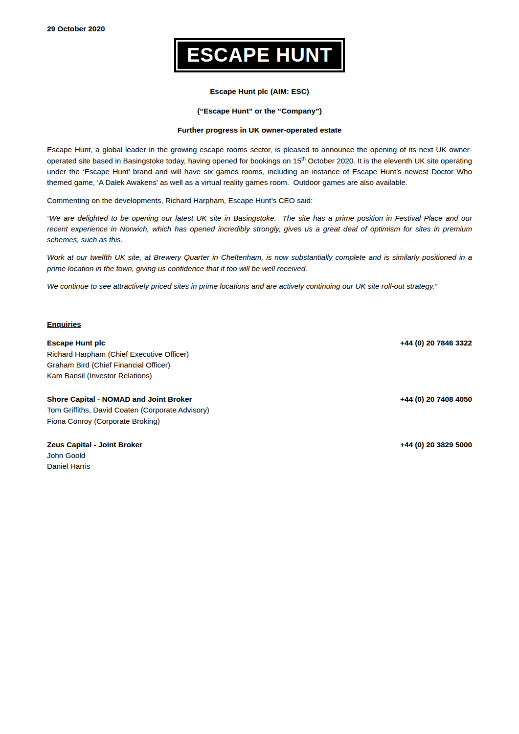29 October 2020
ESCAPE HUNT
Escape Hunt plc (AIM: ESC)
(“Escape Hunt” or the “Company”)
Further progress in UK owner-operated estate
Escape Hunt, a global leader in the growing escape rooms sector, is pleased to announce the opening of its next UK owner-operated site based in Basingstoke today, having opened for bookings on 15th October 2020. It is the eleventh UK site operating under the ‘Escape Hunt’ brand and will have six games rooms, including an instance of Escape Hunt’s newest Doctor Who themed game, ‘A Dalek Awakens’ as well as a virtual reality games room. Outdoor games are also available.
Commenting on the developments, Richard Harpham, Escape Hunt’s CEO said:
“We are delighted to be opening our latest UK site in Basingstoke. The site has a prime position in Festival Place and our recent experience in Norwich, which has opened incredibly strongly, gives us a great deal of optimism for sites in premium schemes, such as this.
Work at our twelfth UK site, at Brewery Quarter in Cheltenham, is now substantially complete and is similarly positioned in a prime location in the town, giving us confidence that it too will be well received.
We continue to see attractively priced sites in prime locations and are actively continuing our UK site roll-out strategy.”
Enquiries
| Escape Hunt plc | +44 (0) 20 7846 3322 |
| Richard Harpham (Chief Executive Officer) | |
| Graham Bird (Chief Financial Officer) | |
| Kam Bansil (Investor Relations) | |
| Shore Capital - NOMAD and Joint Broker | +44 (0) 20 7408 4050 |
| Tom Griffiths, David Coaten (Corporate Advisory) | |
| Fiona Conroy (Corporate Broking) | |
| Zeus Capital - Joint Broker | +44 (0) 20 3829 5000 |
| John Goold | |
| Daniel Harris | |